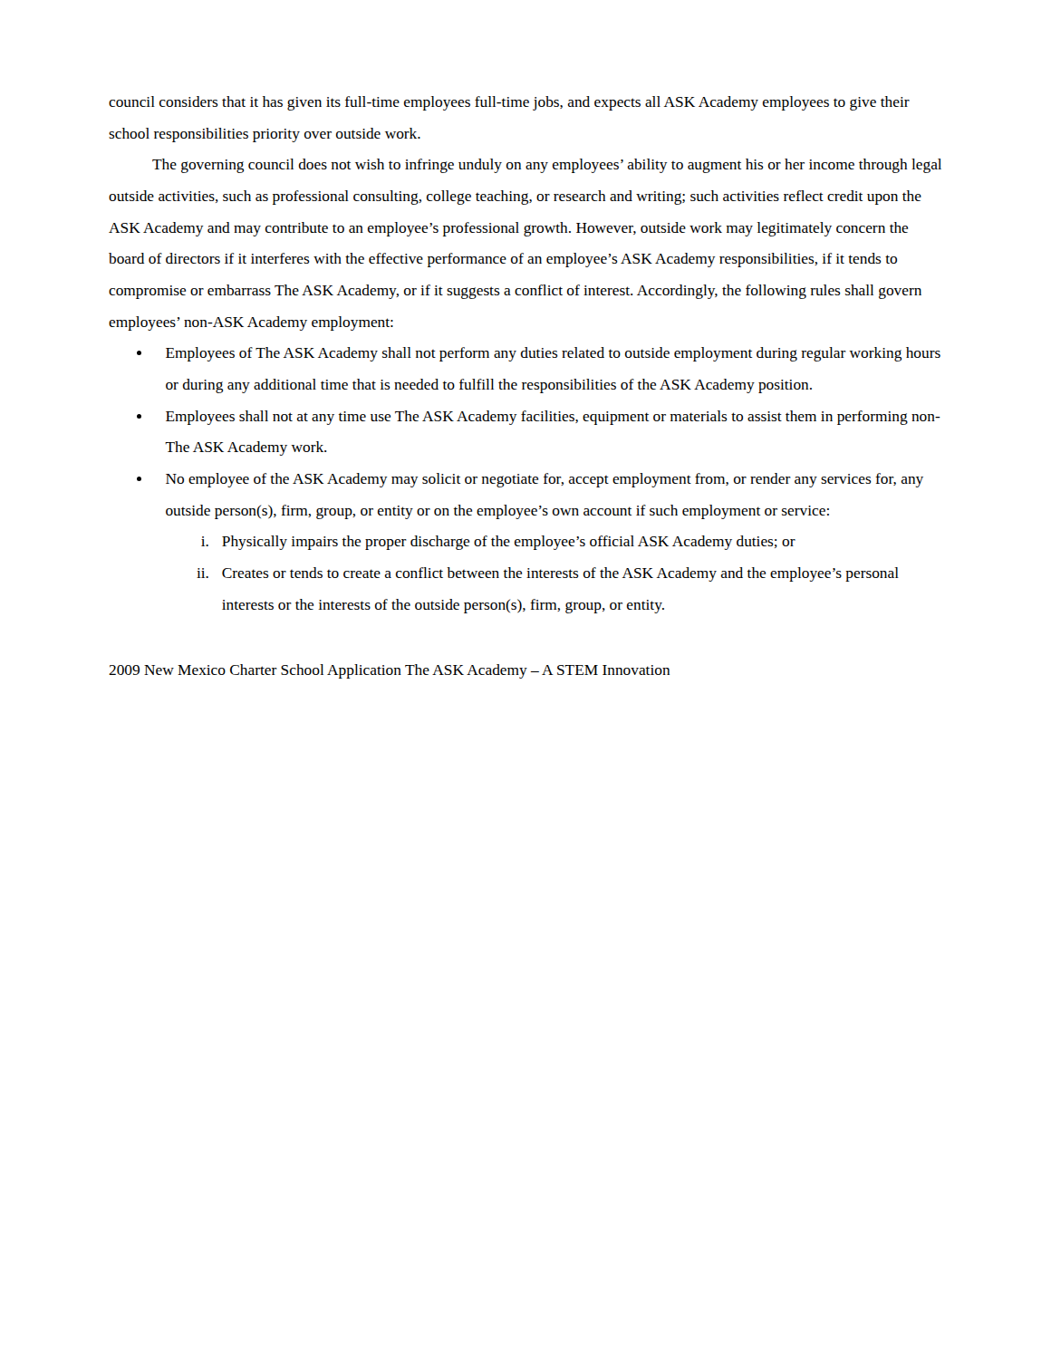council considers that it has given its full-time employees full-time jobs, and expects all ASK Academy employees to give their school responsibilities priority over outside work.
The governing council does not wish to infringe unduly on any employees’ ability to augment his or her income through legal outside activities, such as professional consulting, college teaching, or research and writing; such activities reflect credit upon the ASK Academy and may contribute to an employee’s professional growth. However, outside work may legitimately concern the board of directors if it interferes with the effective performance of an employee’s ASK Academy responsibilities, if it tends to compromise or embarrass The ASK Academy, or if it suggests a conflict of interest. Accordingly, the following rules shall govern employees’ non-ASK Academy employment:
Employees of The ASK Academy shall not perform any duties related to outside employment during regular working hours or during any additional time that is needed to fulfill the responsibilities of the ASK Academy position.
Employees shall not at any time use The ASK Academy facilities, equipment or materials to assist them in performing non-The ASK Academy work.
No employee of the ASK Academy may solicit or negotiate for, accept employment from, or render any services for, any outside person(s), firm, group, or entity or on the employee’s own account if such employment or service:
Physically impairs the proper discharge of the employee’s official ASK Academy duties; or
Creates or tends to create a conflict between the interests of the ASK Academy and the employee’s personal interests or the interests of the outside person(s), firm, group, or entity.
2009 New Mexico Charter School Application The ASK Academy – A STEM Innovation